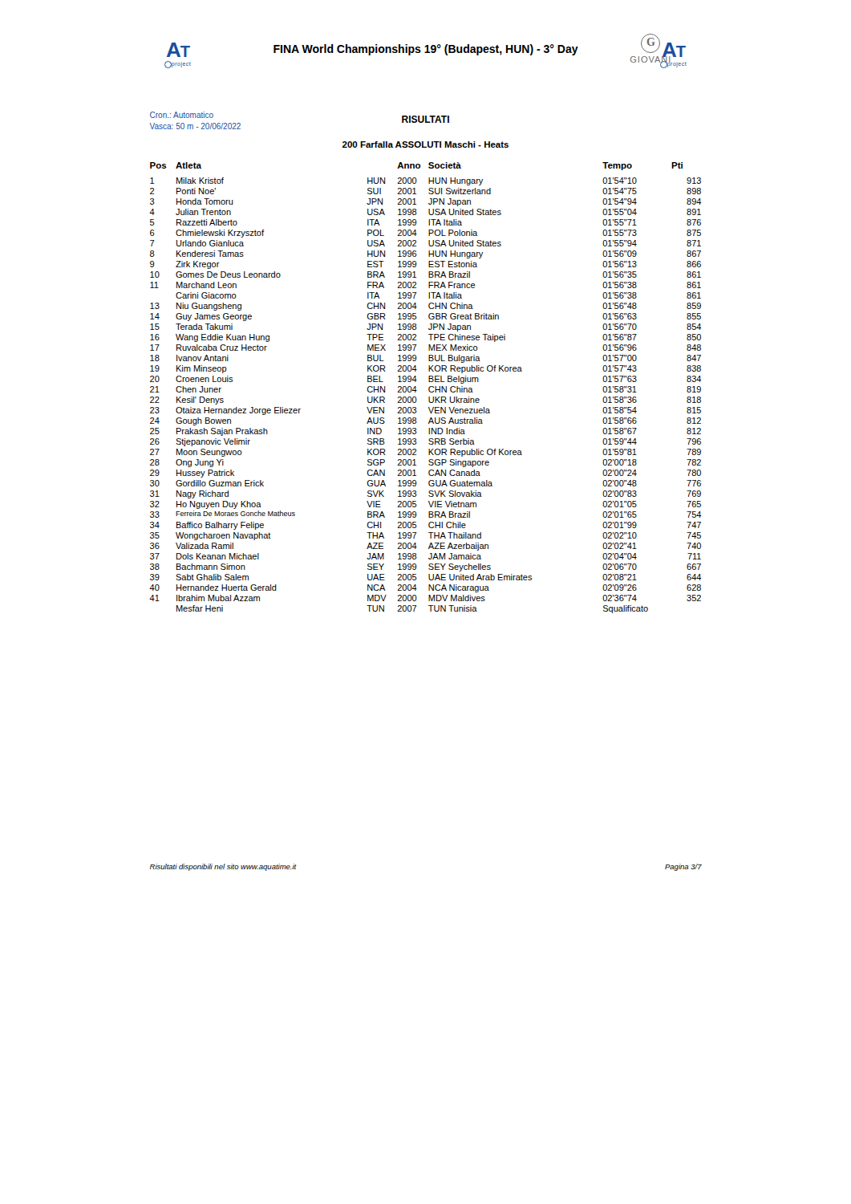AT
project
AT
project
FINA World Championships 19° (Budapest, HUN) - 3° Day
Cron.: Automatico
Vasca: 50 m - 20/06/2022
G
GIOVANI
RISULTATI
200 Farfalla ASSOLUTI Maschi - Heats
| Pos | Atleta | | Anno | Società | Tempo | Pti |
| --- | --- | --- | --- | --- | --- | --- |
| 1 | Milak Kristof | HUN | 2000 | HUN Hungary | 01'54"10 | 913 |
| 2 | Ponti Noe' | SUI | 2001 | SUI Switzerland | 01'54"75 | 898 |
| 3 | Honda Tomoru | JPN | 2001 | JPN Japan | 01'54"94 | 894 |
| 4 | Julian Trenton | USA | 1998 | USA United States | 01'55"04 | 891 |
| 5 | Razzetti Alberto | ITA | 1999 | ITA Italia | 01'55"71 | 876 |
| 6 | Chmielewski Krzysztof | POL | 2004 | POL Polonia | 01'55"73 | 875 |
| 7 | Urlando Gianluca | USA | 2002 | USA United States | 01'55"94 | 871 |
| 8 | Kenderesi Tamas | HUN | 1996 | HUN Hungary | 01'56"09 | 867 |
| 9 | Zirk Kregor | EST | 1999 | EST Estonia | 01'56"13 | 866 |
| 10 | Gomes De Deus Leonardo | BRA | 1991 | BRA Brazil | 01'56"35 | 861 |
| 11 | Marchand Leon | FRA | 2002 | FRA France | 01'56"38 | 861 |
| | Carini Giacomo | ITA | 1997 | ITA Italia | 01'56"38 | 861 |
| 13 | Niu Guangsheng | CHN | 2004 | CHN China | 01'56"48 | 859 |
| 14 | Guy James George | GBR | 1995 | GBR Great Britain | 01'56"63 | 855 |
| 15 | Terada Takumi | JPN | 1998 | JPN Japan | 01'56"70 | 854 |
| 16 | Wang Eddie Kuan Hung | TPE | 2002 | TPE Chinese Taipei | 01'56"87 | 850 |
| 17 | Ruvalcaba Cruz Hector | MEX | 1997 | MEX Mexico | 01'56"96 | 848 |
| 18 | Ivanov Antani | BUL | 1999 | BUL Bulgaria | 01'57"00 | 847 |
| 19 | Kim Minseop | KOR | 2004 | KOR Republic Of Korea | 01'57"43 | 838 |
| 20 | Croenen Louis | BEL | 1994 | BEL Belgium | 01'57"63 | 834 |
| 21 | Chen Juner | CHN | 2004 | CHN China | 01'58"31 | 819 |
| 22 | Kesil' Denys | UKR | 2000 | UKR Ukraine | 01'58"36 | 818 |
| 23 | Otaiza Hernandez Jorge Eliezer | VEN | 2003 | VEN Venezuela | 01'58"54 | 815 |
| 24 | Gough Bowen | AUS | 1998 | AUS Australia | 01'58"66 | 812 |
| 25 | Prakash Sajan Prakash | IND | 1993 | IND India | 01'58"67 | 812 |
| 26 | Stjepanovic Velimir | SRB | 1993 | SRB Serbia | 01'59"44 | 796 |
| 27 | Moon Seungwoo | KOR | 2002 | KOR Republic Of Korea | 01'59"81 | 789 |
| 28 | Ong Jung Yi | SGP | 2001 | SGP Singapore | 02'00"18 | 782 |
| 29 | Hussey Patrick | CAN | 2001 | CAN Canada | 02'00"24 | 780 |
| 30 | Gordillo Guzman Erick | GUA | 1999 | GUA Guatemala | 02'00"48 | 776 |
| 31 | Nagy Richard | SVK | 1993 | SVK Slovakia | 02'00"83 | 769 |
| 32 | Ho Nguyen Duy Khoa | VIE | 2005 | VIE Vietnam | 02'01"05 | 765 |
| 33 | Ferreira De Moraes Gonche Matheus | BRA | 1999 | BRA Brazil | 02'01"65 | 754 |
| 34 | Baffico Balharry Felipe | CHI | 2005 | CHI Chile | 02'01"99 | 747 |
| 35 | Wongcharoen Navaphat | THA | 1997 | THA Thailand | 02'02"10 | 745 |
| 36 | Valizada Ramil | AZE | 2004 | AZE Azerbaijan | 02'02"41 | 740 |
| 37 | Dols Keanan Michael | JAM | 1998 | JAM Jamaica | 02'04"04 | 711 |
| 38 | Bachmann Simon | SEY | 1999 | SEY Seychelles | 02'06"70 | 667 |
| 39 | Sabt Ghalib Salem | UAE | 2005 | UAE United Arab Emirates | 02'08"21 | 644 |
| 40 | Hernandez Huerta Gerald | NCA | 2004 | NCA Nicaragua | 02'09"26 | 628 |
| 41 | Ibrahim Mubal Azzam | MDV | 2000 | MDV Maldives | 02'36"74 | 352 |
| | Mesfar Heni | TUN | 2007 | TUN Tunisia | Squalificato | |
Risultati disponibili nel sito www.aquatime.it Pagina 3/7